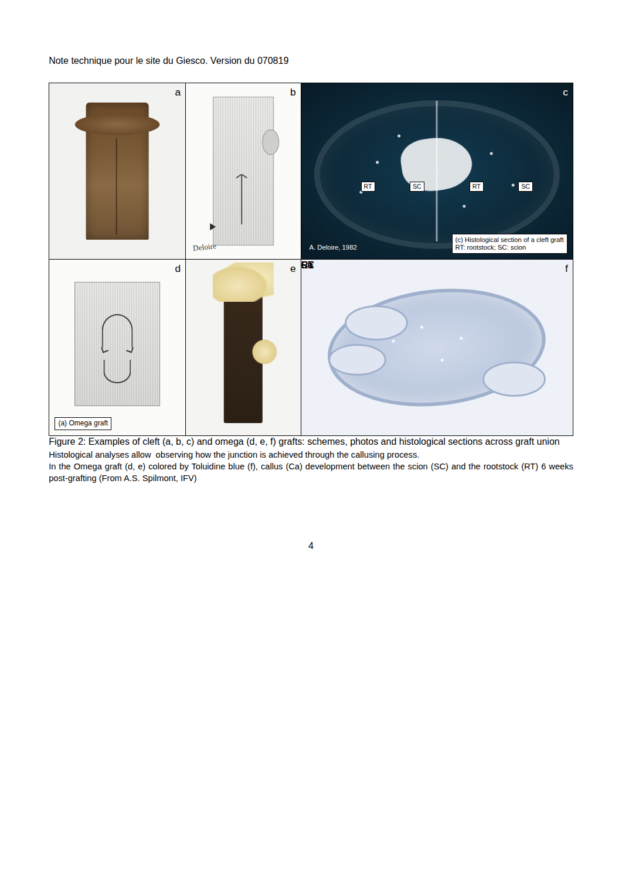Note technique pour le site du Giesco. Version du 070819
a
b
Deloire
c
RT SC RT SC
A. Deloire, 1982
(c) Histological section of a cleft graft
RT: rootstock; SC: scion
d
(a) Omega graft
e
f
Ca Ca Ca RT RT SC
Figure 2: Examples of cleft (a, b, c) and omega (d, e, f) grafts: schemes, photos and histological sections across graft union Histological analyses allow observing how the junction is achieved through the callusing process.
In the Omega graft (d, e) colored by Toluidine blue (f), callus (Ca) development between the scion (SC) and the rootstock (RT) 6 weeks post-grafting (From A.S. Spilmont, IFV)
4